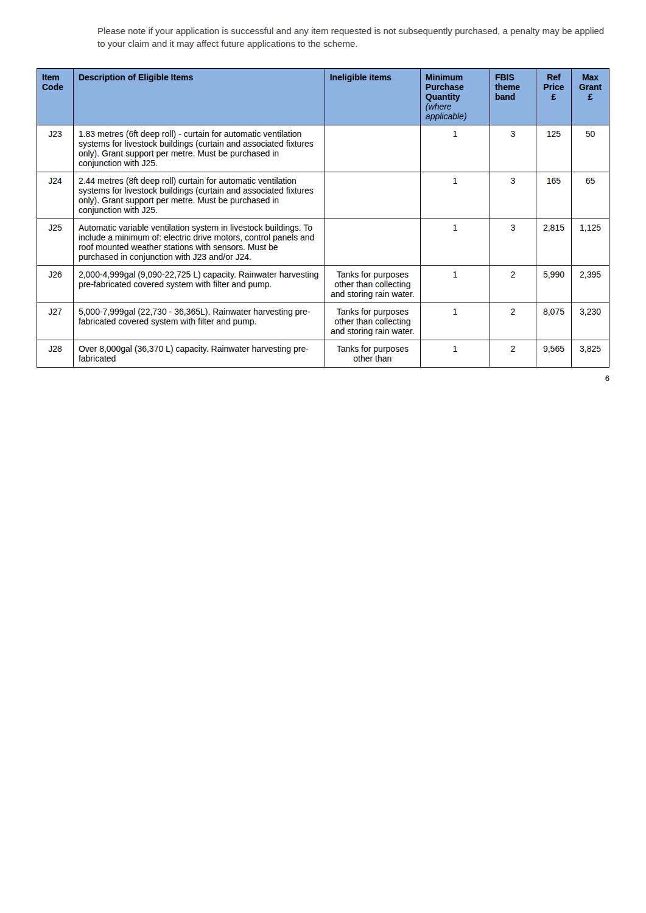Please note if your application is successful and any item requested is not subsequently purchased, a penalty may be applied to your claim and it may affect future applications to the scheme.
| Item Code | Description of Eligible Items | Ineligible items | Minimum Purchase Quantity (where applicable) | FBIS theme band | Ref Price £ | Max Grant £ |
| --- | --- | --- | --- | --- | --- | --- |
| J23 | 1.83 metres (6ft deep roll) - curtain for automatic ventilation systems for livestock buildings (curtain and associated fixtures only). Grant support per metre. Must be purchased in conjunction with J25. | | 1 | 3 | 125 | 50 |
| J24 | 2.44 metres (8ft deep roll) curtain for automatic ventilation systems for livestock buildings (curtain and associated fixtures only). Grant support per metre. Must be purchased in conjunction with J25. | | 1 | 3 | 165 | 65 |
| J25 | Automatic variable ventilation system in livestock buildings. To include a minimum of: electric drive motors, control panels and roof mounted weather stations with sensors. Must be purchased in conjunction with J23 and/or J24. | | 1 | 3 | 2,815 | 1,125 |
| J26 | 2,000-4,999gal (9,090-22,725 L) capacity. Rainwater harvesting pre-fabricated covered system with filter and pump. | Tanks for purposes other than collecting and storing rain water. | 1 | 2 | 5,990 | 2,395 |
| J27 | 5,000-7,999gal (22,730 - 36,365L). Rainwater harvesting pre-fabricated covered system with filter and pump. | Tanks for purposes other than collecting and storing rain water. | 1 | 2 | 8,075 | 3,230 |
| J28 | Over 8,000gal (36,370 L) capacity. Rainwater harvesting pre-fabricated | Tanks for purposes other than | 1 | 2 | 9,565 | 3,825 |
6